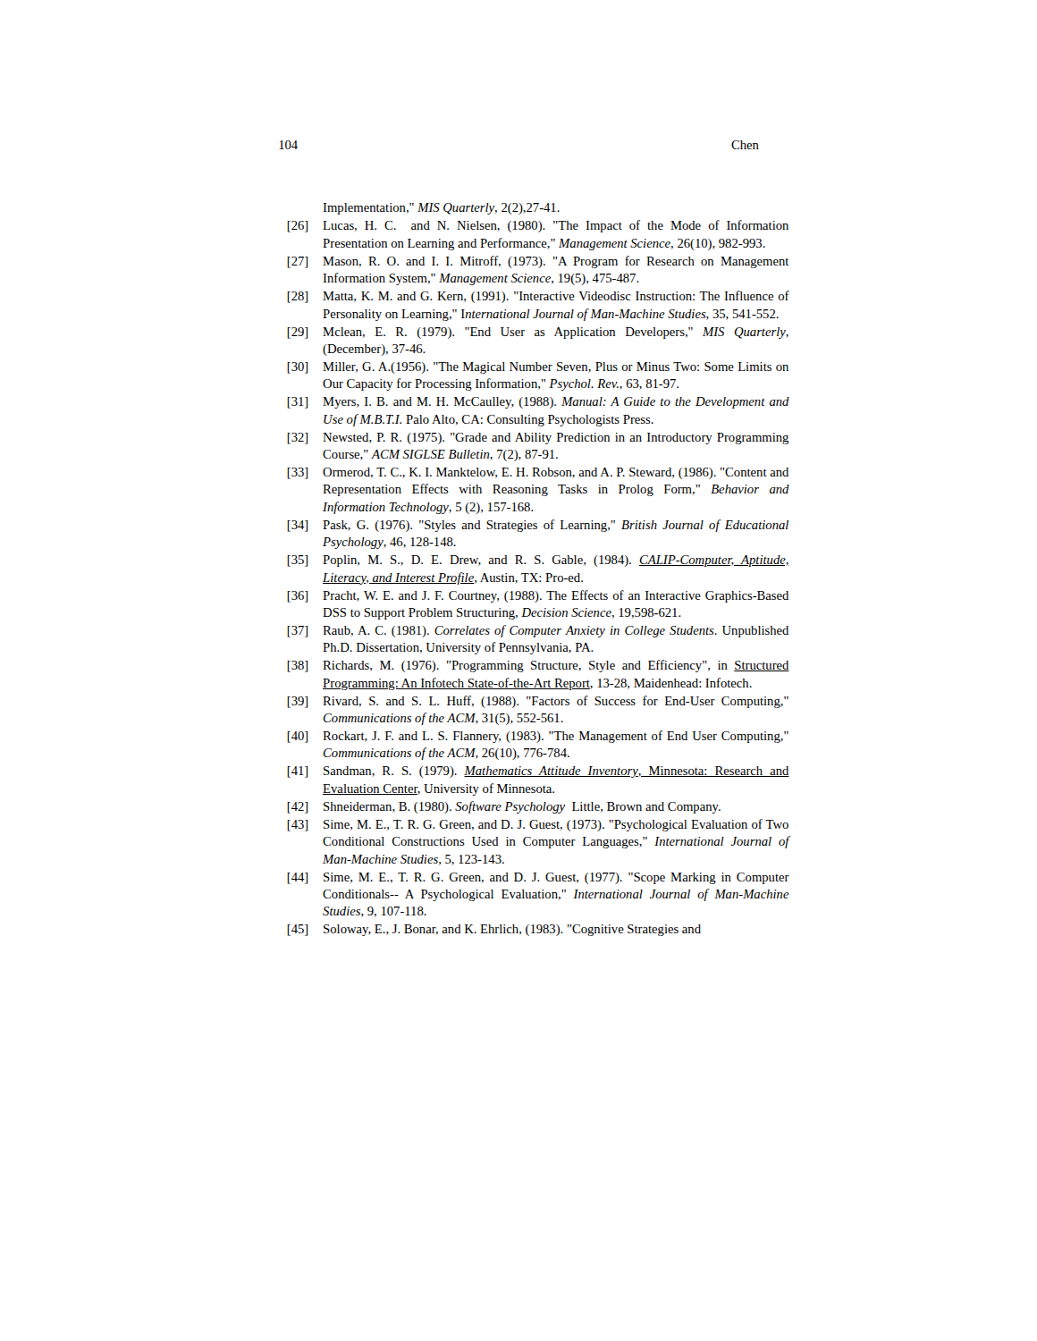104 Chen
Implementation," MIS Quarterly, 2(2),27-41.
[26]
Lucas, H. C. and N. Nielsen, (1980). "The Impact of the Mode of Information Presentation on Learning and Performance," Management Science, 26(10), 982-993.
[27]
Mason, R. O. and I. I. Mitroff, (1973). "A Program for Research on Management Information System," Management Science, 19(5), 475-487.
[28]
Matta, K. M. and G. Kern, (1991). "Interactive Videodisc Instruction: The Influence of Personality on Learning," International Journal of Man-Machine Studies, 35, 541-552.
[29]
Mclean, E. R. (1979). "End User as Application Developers," MIS Quarterly, (December), 37-46.
[30]
Miller, G. A.(1956). "The Magical Number Seven, Plus or Minus Two: Some Limits on Our Capacity for Processing Information," Psychol. Rev., 63, 81-97.
[31]
Myers, I. B. and M. H. McCaulley, (1988). Manual: A Guide to the Development and Use of M.B.T.I. Palo Alto, CA: Consulting Psychologists Press.
[32]
Newsted, P. R. (1975). "Grade and Ability Prediction in an Introductory Programming Course," ACM SIGLSE Bulletin, 7(2), 87-91.
[33]
Ormerod, T. C., K. I. Manktelow, E. H. Robson, and A. P. Steward, (1986). "Content and Representation Effects with Reasoning Tasks in Prolog Form," Behavior and Information Technology, 5 (2), 157-168.
[34]
Pask, G. (1976). "Styles and Strategies of Learning," British Journal of Educational Psychology, 46, 128-148.
[35]
Poplin, M. S., D. E. Drew, and R. S. Gable, (1984). CALIP-Computer, Aptitude, Literacy, and Interest Profile, Austin, TX: Pro-ed.
[36]
Pracht, W. E. and J. F. Courtney, (1988). The Effects of an Interactive Graphics-Based DSS to Support Problem Structuring, Decision Science, 19,598-621.
[37]
Raub, A. C. (1981). Correlates of Computer Anxiety in College Students. Unpublished Ph.D. Dissertation, University of Pennsylvania, PA.
[38]
Richards, M. (1976). "Programming Structure, Style and Efficiency", in Structured Programming: An Infotech State-of-the-Art Report, 13-28, Maidenhead: Infotech.
[39]
Rivard, S. and S. L. Huff, (1988). "Factors of Success for End-User Computing," Communications of the ACM, 31(5), 552-561.
[40]
Rockart, J. F. and L. S. Flannery, (1983). "The Management of End User Computing," Communications of the ACM, 26(10), 776-784.
[41]
Sandman, R. S. (1979). Mathematics Attitude Inventory, Minnesota: Research and Evaluation Center, University of Minnesota.
[42]
Shneiderman, B. (1980). Software Psychology Little, Brown and Company.
[43]
Sime, M. E., T. R. G. Green, and D. J. Guest, (1973). "Psychological Evaluation of Two Conditional Constructions Used in Computer Languages," International Journal of Man-Machine Studies, 5, 123-143.
[44]
Sime, M. E., T. R. G. Green, and D. J. Guest, (1977). "Scope Marking in Computer Conditionals-- A Psychological Evaluation," International Journal of Man-Machine Studies, 9, 107-118.
[45]
Soloway, E., J. Bonar, and K. Ehrlich, (1983). "Cognitive Strategies and